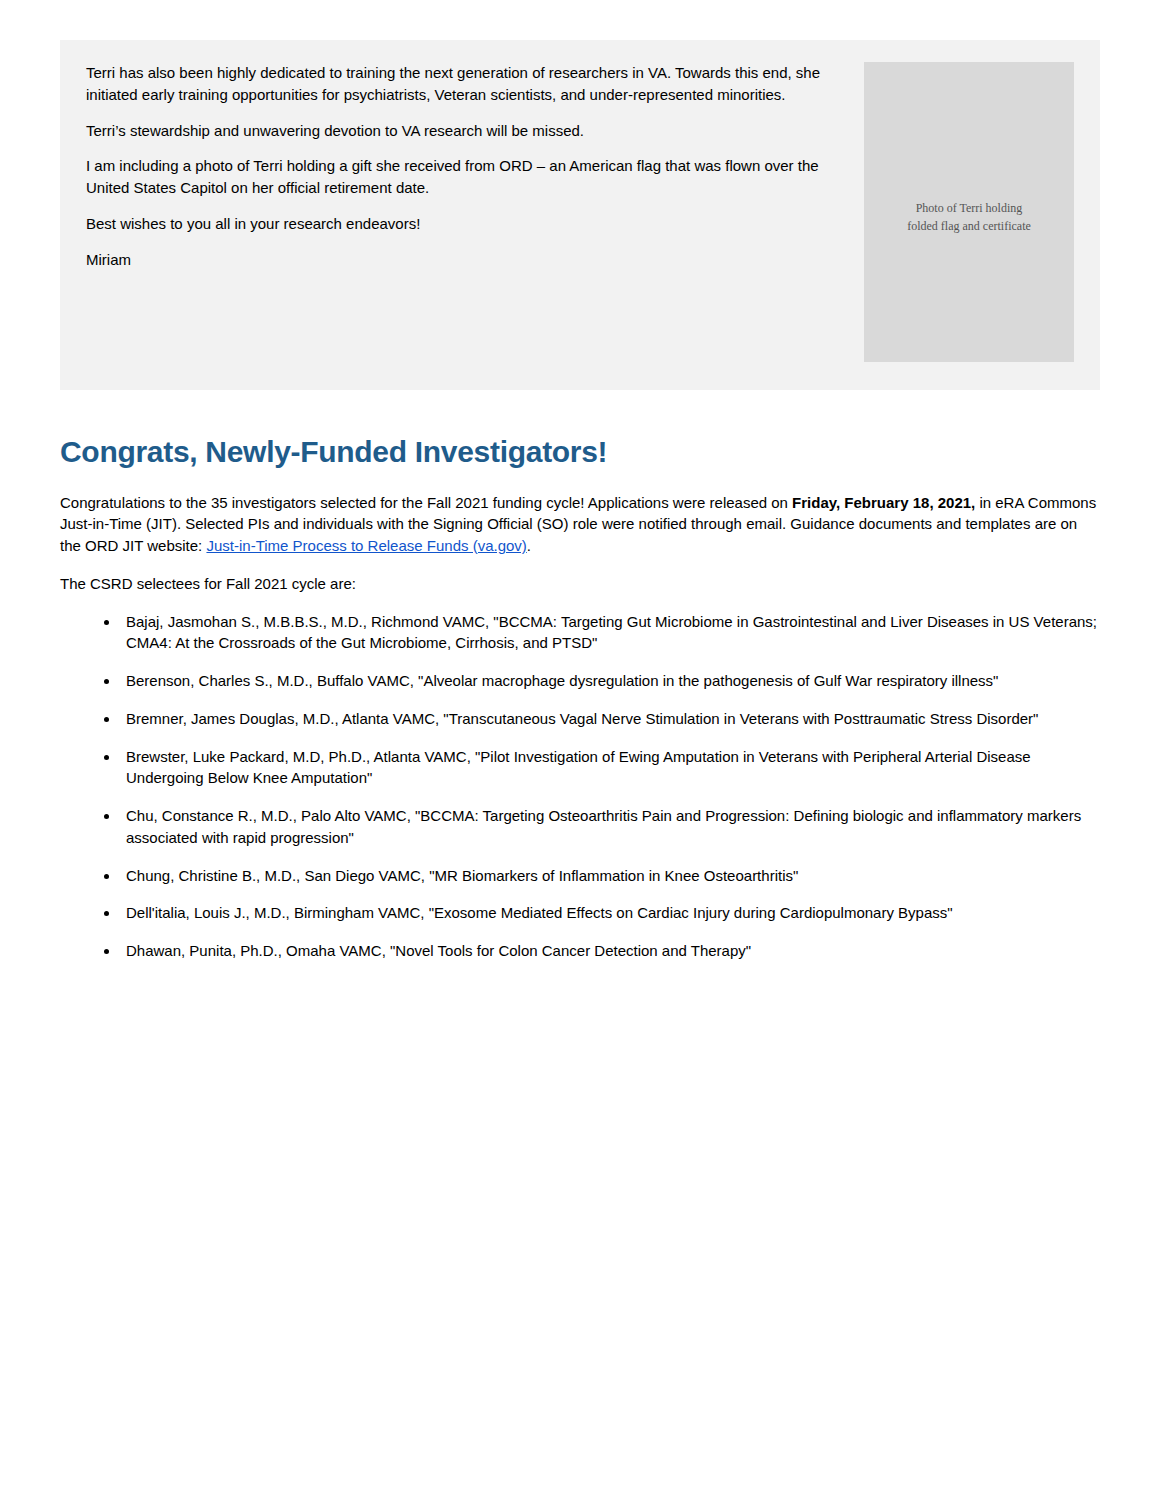Terri has also been highly dedicated to training the next generation of researchers in VA. Towards this end, she initiated early training opportunities for psychiatrists, Veteran scientists, and under-represented minorities.
Terri’s stewardship and unwavering devotion to VA research will be missed.
I am including a photo of Terri holding a gift she received from ORD – an American flag that was flown over the United States Capitol on her official retirement date.
Best wishes to you all in your research endeavors!
Miriam
Congrats, Newly-Funded Investigators!
Congratulations to the 35 investigators selected for the Fall 2021 funding cycle! Applications were released on Friday, February 18, 2021, in eRA Commons Just-in-Time (JIT). Selected PIs and individuals with the Signing Official (SO) role were notified through email. Guidance documents and templates are on the ORD JIT website: Just-in-Time Process to Release Funds (va.gov).
The CSRD selectees for Fall 2021 cycle are:
Bajaj, Jasmohan S., M.B.B.S., M.D., Richmond VAMC, "BCCMA: Targeting Gut Microbiome in Gastrointestinal and Liver Diseases in US Veterans; CMA4: At the Crossroads of the Gut Microbiome, Cirrhosis, and PTSD"
Berenson, Charles S., M.D., Buffalo VAMC, "Alveolar macrophage dysregulation in the pathogenesis of Gulf War respiratory illness"
Bremner, James Douglas, M.D., Atlanta VAMC, "Transcutaneous Vagal Nerve Stimulation in Veterans with Posttraumatic Stress Disorder"
Brewster, Luke Packard, M.D, Ph.D., Atlanta VAMC, "Pilot Investigation of Ewing Amputation in Veterans with Peripheral Arterial Disease Undergoing Below Knee Amputation"
Chu, Constance R., M.D., Palo Alto VAMC, "BCCMA: Targeting Osteoarthritis Pain and Progression: Defining biologic and inflammatory markers associated with rapid progression"
Chung, Christine B., M.D., San Diego VAMC, "MR Biomarkers of Inflammation in Knee Osteoarthritis"
Dell'italia, Louis J., M.D., Birmingham VAMC, "Exosome Mediated Effects on Cardiac Injury during Cardiopulmonary Bypass"
Dhawan, Punita, Ph.D., Omaha VAMC, "Novel Tools for Colon Cancer Detection and Therapy"